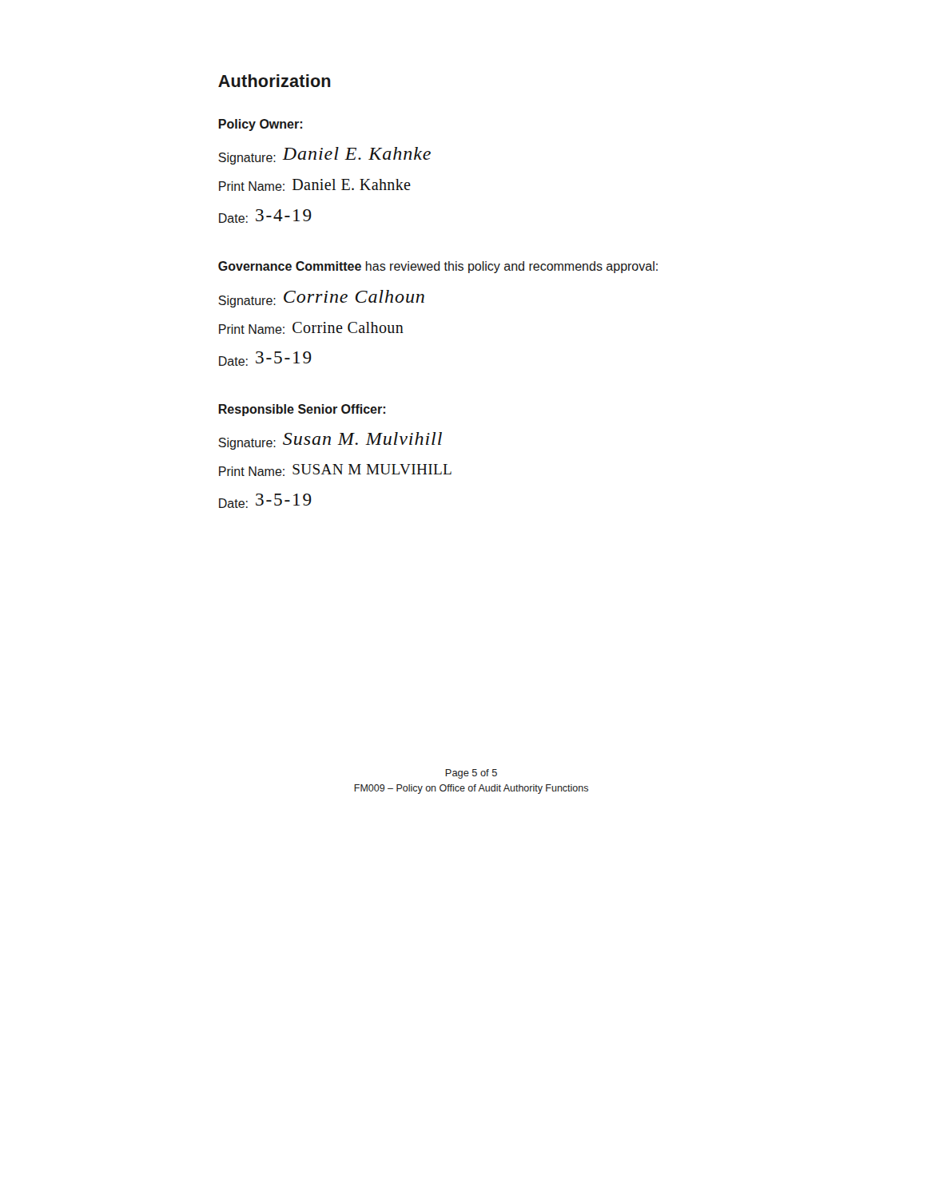Authorization
Policy Owner:
Signature: Daniel E. Kahnke
Print Name: Daniel E. Kahnke
Date: 3-4-19
Governance Committee has reviewed this policy and recommends approval:
Signature: Corrine Calhoun
Print Name: Corrine Calhoun
Date: 3-5-19
Responsible Senior Officer:
Signature: Susan M. Mulvihill
Print Name: Susan M Mulvihill
Date: 3-5-19
Page 5 of 5
FM009 – Policy on Office of Audit Authority Functions